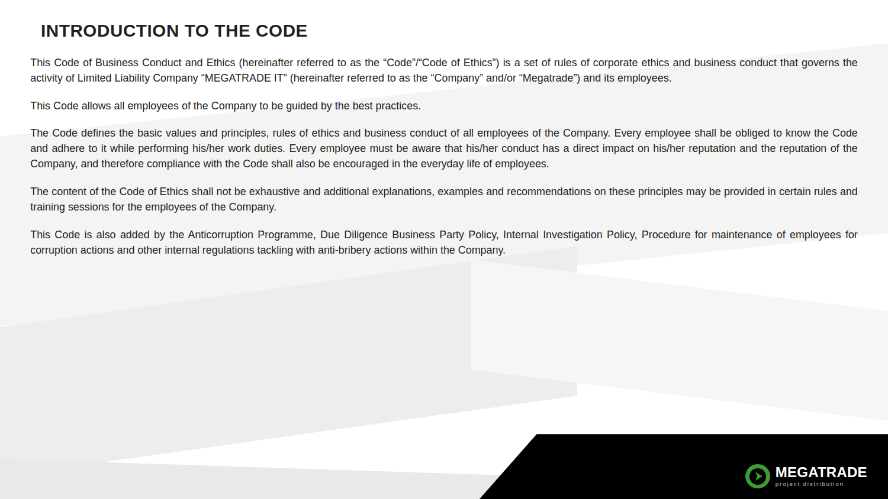INTRODUCTION TO THE CODE
This Code of Business Conduct and Ethics (hereinafter referred to as the “Code”/“Code of Ethics”) is a set of rules of corporate ethics and business conduct that governs the activity of Limited Liability Company “MEGATRADE IT” (hereinafter referred to as the “Company” and/or “Megatrade”) and its employees.
This Code allows all employees of the Company to be guided by the best practices.
The Code defines the basic values and principles, rules of ethics and business conduct of all employees of the Company. Every employee shall be obliged to know the Code and adhere to it while performing his/her work duties. Every employee must be aware that his/her conduct has a direct impact on his/her reputation and the reputation of the Company, and therefore compliance with the Code shall also be encouraged in the everyday life of employees.
The content of the Code of Ethics shall not be exhaustive and additional explanations, examples and recommendations on these principles may be provided in certain rules and training sessions for the employees of the Company.
This Code is also added by the Anticorruption Programme, Due Diligence Business Party Policy, Internal Investigation Policy, Procedure for maintenance of employees for corruption actions and other internal regulations tackling with anti-bribery actions within the Company.
MEGA TRADE project distribution